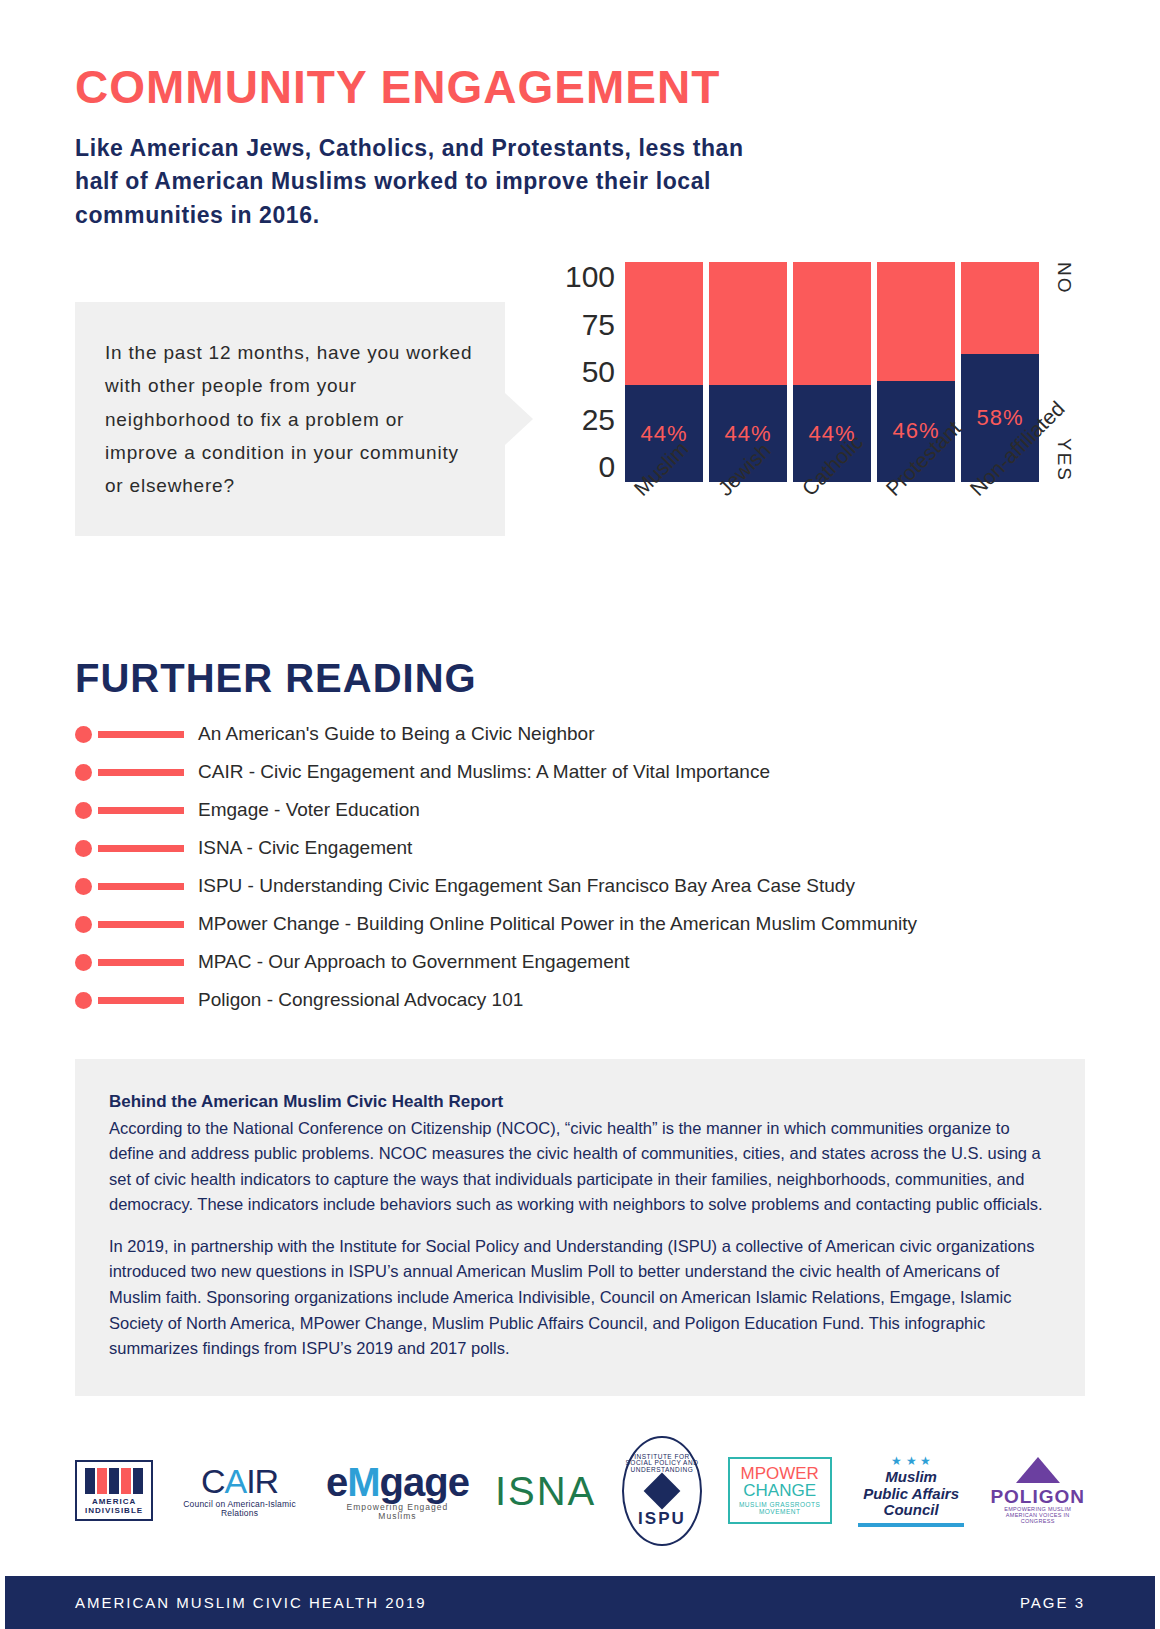Community Engagement
Like American Jews, Catholics, and Protestants, less than
half of American Muslims worked to improve their local
communities in 2016.
In the past 12 months, have you worked with other people from your neighborhood to fix a problem or improve a condition in your community or elsewhere?
100
75
50
25
0
44%
44%
44%
46%
58%
Muslim Jewish Catholic Protestant Non-affiliated
NO YES
Further Reading
An American's Guide to Being a Civic Neighbor
CAIR - Civic Engagement and Muslims: A Matter of Vital Importance
Emgage - Voter Education
ISNA - Civic Engagement
ISPU - Understanding Civic Engagement San Francisco Bay Area Case Study
MPower Change - Building Online Political Power in the American Muslim Community
MPAC - Our Approach to Government Engagement
Poligon - Congressional Advocacy 101
Behind the American Muslim Civic Health Report
According to the National Conference on Citizenship (NCOC), “civic health” is the manner in which communities organize to define and address public problems. NCOC measures the civic health of communities, cities, and states across the U.S. using a set of civic health indicators to capture the ways that individuals participate in their families, neighborhoods, communities, and democracy. These indicators include behaviors such as working with neighbors to solve problems and contacting public officials.
In 2019, in partnership with the Institute for Social Policy and Understanding (ISPU) a collective of American civic organizations introduced two new questions in ISPU’s annual American Muslim Poll to better understand the civic health of Americans of Muslim faith. Sponsoring organizations include America Indivisible, Council on American Islamic Relations, Emgage, Islamic Society of North America, MPower Change, Muslim Public Affairs Council, and Poligon Education Fund. This infographic summarizes findings from ISPU’s 2019 and 2017 polls.
AMERICA
INDIVISIBLE
CAIR
Council on American-Islamic Relations
eMgage
Empowering Engaged Muslims
ISNA
INSTITUTE FOR SOCIAL POLICY AND UNDERSTANDING
ISPU
MPOWER
CHANGE
MUSLIM GRASSROOTS MOVEMENT
★ ★ ★
Muslim
Public Affairs Council
POLIGON
EMPOWERING MUSLIM AMERICAN VOICES IN CONGRESS
AMERICAN MUSLIM CIVIC HEALTH 2019
PAGE 3